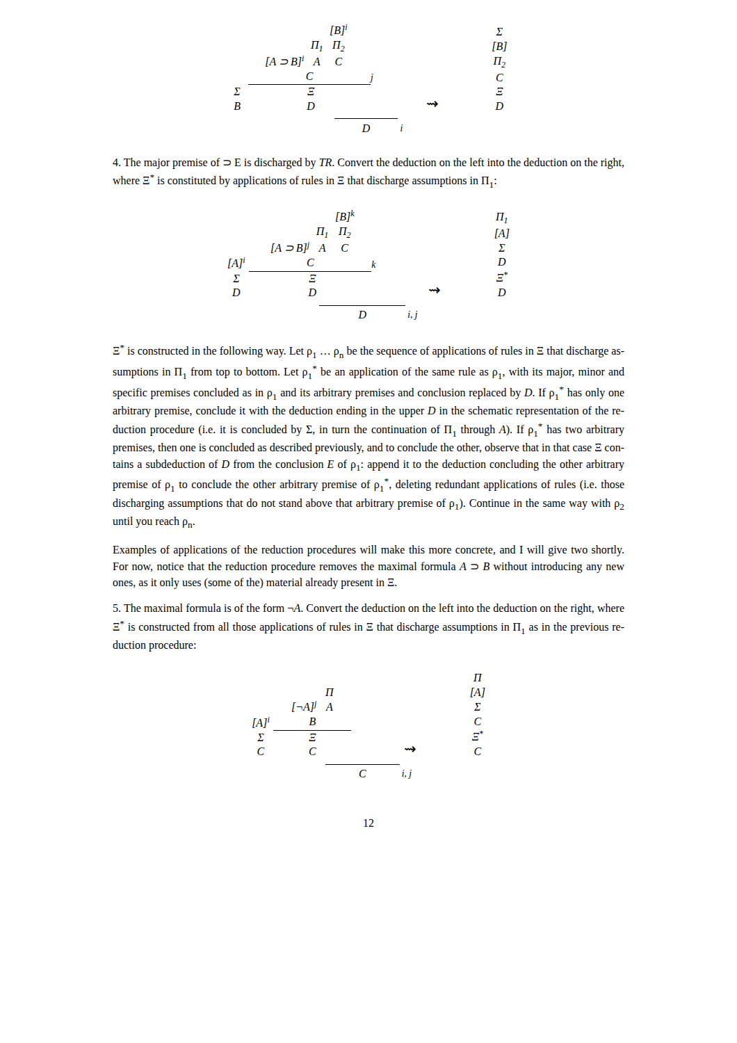Σ
B
[A ⊃ B]i
Π1 A
[B]i Π2 C
C
j
Ξ D
⇝
Σ [B] Π2 C Ξ D
D
i
4. The major premise of ⊃ E is discharged by TR. Convert the deduction on the left into the deduction on the right, where Ξ* is constituted by applications of rules in Ξ that discharge assumptions in Π1:
[A]i Σ D
[A ⊃ B]j
Π1 A
[B]k Π2 C
C
k
Ξ D
⇝
Π1 [A] Σ D Ξ* D
D
i, j
Ξ* is constructed in the following way. Let ρ1 … ρn be the sequence of applications of rules in Ξ that discharge assumptions in Π1 from top to bottom. Let ρ1* be an application of the same rule as ρ1, with its major, minor and specific premises concluded as in ρ1 and its arbitrary premises and conclusion replaced by D. If ρ1* has only one arbitrary premise, conclude it with the deduction ending in the upper D in the schematic representation of the reduction procedure (i.e. it is concluded by Σ, in turn the continuation of Π1 through A). If ρ1* has two arbitrary premises, then one is concluded as described previously, and to conclude the other, observe that in that case Ξ contains a subdeduction of D from the conclusion E of ρ1: append it to the deduction concluding the other arbitrary premise of ρ1 to conclude the other arbitrary premise of ρ1*, deleting redundant applications of rules (i.e. those discharging assumptions that do not stand above that arbitrary premise of ρ1). Continue in the same way with ρ2 until you reach ρn.
Examples of applications of the reduction procedures will make this more concrete, and I will give two shortly. For now, notice that the reduction procedure removes the maximal formula A ⊃ B without introducing any new ones, as it only uses (some of the) material already present in Ξ.
5. The maximal formula is of the form ¬A. Convert the deduction on the left into the deduction on the right, where Ξ* is constructed from all those applications of rules in Ξ that discharge assumptions in Π1 as in the previous reduction procedure:
[A]i Σ C
[¬A]j
Π A
B
Ξ C
⇝
Π [A] Σ C Ξ* C
C
i, j
12